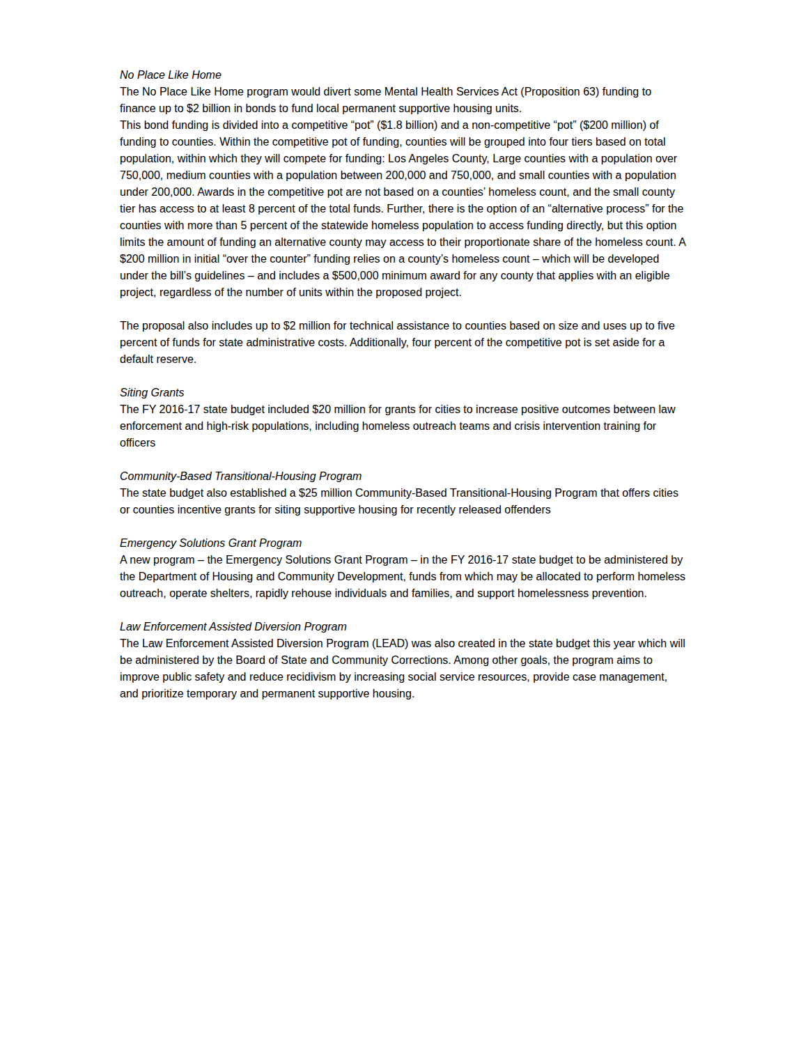No Place Like Home
The No Place Like Home program would divert some Mental Health Services Act (Proposition 63) funding to finance up to $2 billion in bonds to fund local permanent supportive housing units.
This bond funding is divided into a competitive “pot” ($1.8 billion) and a non-competitive “pot” ($200 million) of funding to counties. Within the competitive pot of funding, counties will be grouped into four tiers based on total population, within which they will compete for funding: Los Angeles County, Large counties with a population over 750,000, medium counties with a population between 200,000 and 750,000, and small counties with a population under 200,000. Awards in the competitive pot are not based on a counties’ homeless count, and the small county tier has access to at least 8 percent of the total funds. Further, there is the option of an “alternative process” for the counties with more than 5 percent of the statewide homeless population to access funding directly, but this option limits the amount of funding an alternative county may access to their proportionate share of the homeless count. A $200 million in initial “over the counter” funding relies on a county’s homeless count – which will be developed under the bill’s guidelines – and includes a $500,000 minimum award for any county that applies with an eligible project, regardless of the number of units within the proposed project.
The proposal also includes up to $2 million for technical assistance to counties based on size and uses up to five percent of funds for state administrative costs. Additionally, four percent of the competitive pot is set aside for a default reserve.
Siting Grants
The FY 2016-17 state budget included $20 million for grants for cities to increase positive outcomes between law enforcement and high-risk populations, including homeless outreach teams and crisis intervention training for officers
Community-Based Transitional-Housing Program
The state budget also established a $25 million Community-Based Transitional-Housing Program that offers cities or counties incentive grants for siting supportive housing for recently released offenders
Emergency Solutions Grant Program
A new program – the Emergency Solutions Grant Program – in the FY 2016-17 state budget to be administered by the Department of Housing and Community Development, funds from which may be allocated to perform homeless outreach, operate shelters, rapidly rehouse individuals and families, and support homelessness prevention.
Law Enforcement Assisted Diversion Program
The Law Enforcement Assisted Diversion Program (LEAD) was also created in the state budget this year which will be administered by the Board of State and Community Corrections. Among other goals, the program aims to improve public safety and reduce recidivism by increasing social service resources, provide case management, and prioritize temporary and permanent supportive housing.